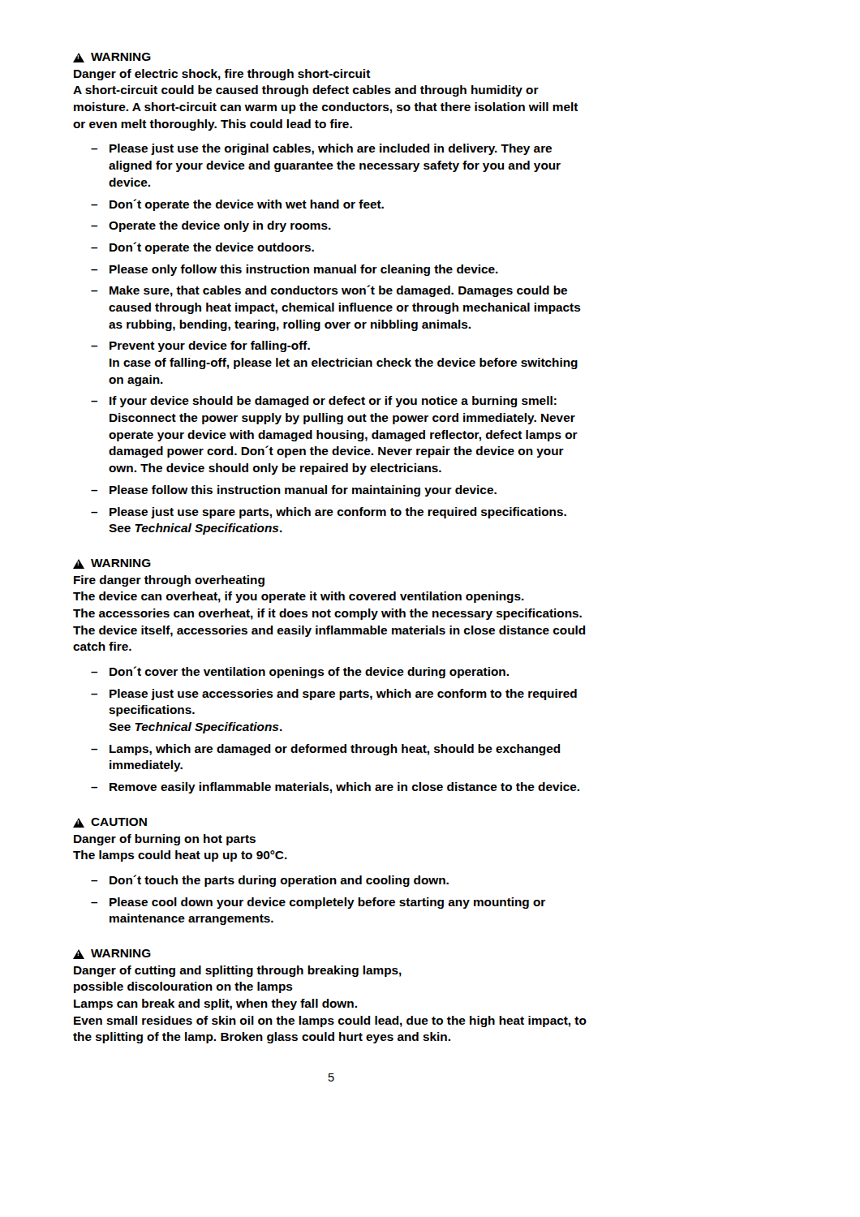WARNING
Danger of electric shock, fire through short-circuit
A short-circuit could be caused through defect cables and through humidity or moisture. A short-circuit can warm up the conductors, so that there isolation will melt or even melt thoroughly. This could lead to fire.
Please just use the original cables, which are included in delivery. They are aligned for your device and guarantee the necessary safety for you and your device.
Don´t operate the device with wet hand or feet.
Operate the device only in dry rooms.
Don´t operate the device outdoors.
Please only follow this instruction manual for cleaning the device.
Make sure, that cables and conductors won´t be damaged. Damages could be caused through heat impact, chemical influence or through mechanical impacts as rubbing, bending, tearing, rolling over or nibbling animals.
Prevent your device for falling-off.
In case of falling-off, please let an electrician check the device before switching on again.
If your device should be damaged or defect or if you notice a burning smell:
Disconnect the power supply by pulling out the power cord immediately. Never operate your device with damaged housing, damaged reflector, defect lamps or damaged power cord. Don´t open the device. Never repair the device on your own. The device should only be repaired by electricians.
Please follow this instruction manual for maintaining your device.
Please just use spare parts, which are conform to the required specifications.
See Technical Specifications.
WARNING
Fire danger through overheating
The device can overheat, if you operate it with covered ventilation openings.
The accessories can overheat, if it does not comply with the necessary specifications. The device itself, accessories and easily inflammable materials in close distance could catch fire.
Don´t cover the ventilation openings of the device during operation.
Please just use accessories and spare parts, which are conform to the required specifications.
See Technical Specifications.
Lamps, which are damaged or deformed through heat, should be exchanged immediately.
Remove easily inflammable materials, which are in close distance to the device.
CAUTION
Danger of burning on hot parts
The lamps could heat up up to 90°C.
Don´t touch the parts during operation and cooling down.
Please cool down your device completely before starting any mounting or maintenance arrangements.
WARNING
Danger of cutting and splitting through breaking lamps,
possible discolouration on the lamps
Lamps can break and split, when they fall down.
Even small residues of skin oil on the lamps could lead, due to the high heat impact, to the splitting of the lamp. Broken glass could hurt eyes and skin.
5